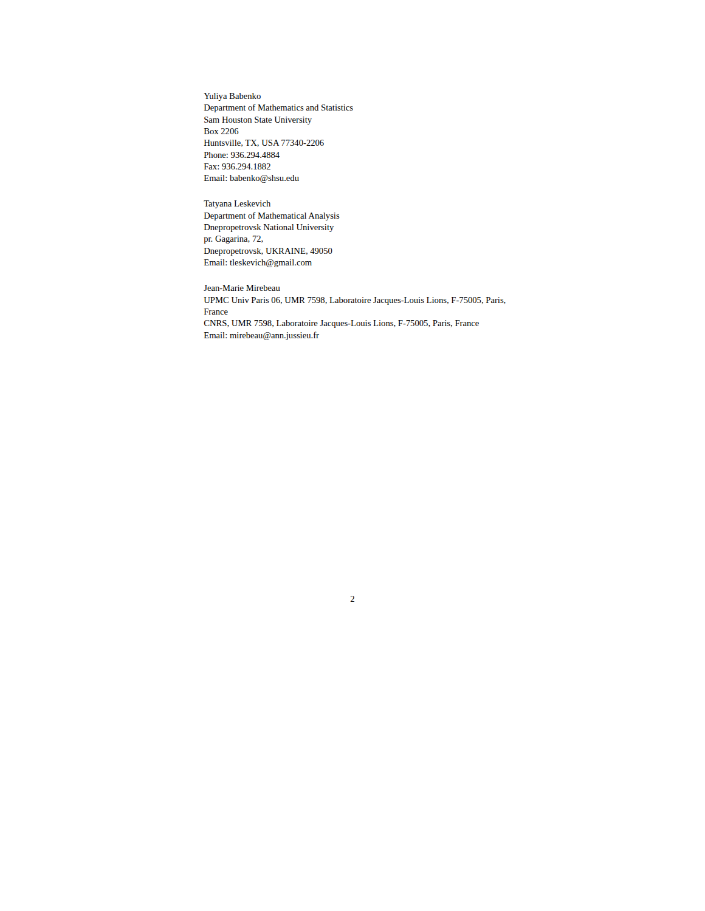Yuliya Babenko
Department of Mathematics and Statistics
Sam Houston State University
Box 2206
Huntsville, TX, USA 77340-2206
Phone: 936.294.4884
Fax: 936.294.1882
Email: babenko@shsu.edu
Tatyana Leskevich
Department of Mathematical Analysis
Dnepropetrovsk National University
pr. Gagarina, 72,
Dnepropetrovsk, UKRAINE, 49050
Email: tleskevich@gmail.com
Jean-Marie Mirebeau
UPMC Univ Paris 06, UMR 7598, Laboratoire Jacques-Louis Lions, F-75005, Paris, France
CNRS, UMR 7598, Laboratoire Jacques-Louis Lions, F-75005, Paris, France
Email: mirebeau@ann.jussieu.fr
2